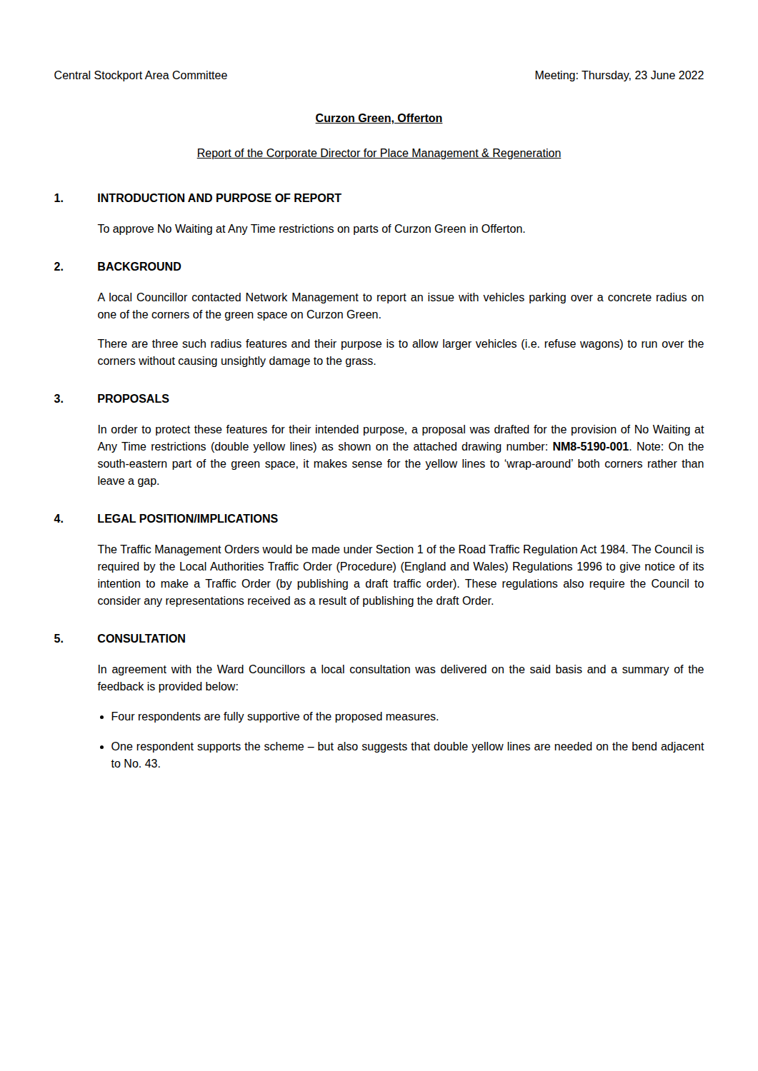Central Stockport Area Committee Meeting: Thursday, 23 June 2022
Curzon Green, Offerton
Report of the Corporate Director for Place Management & Regeneration
1. INTRODUCTION AND PURPOSE OF REPORT
To approve No Waiting at Any Time restrictions on parts of Curzon Green in Offerton.
2. BACKGROUND
A local Councillor contacted Network Management to report an issue with vehicles parking over a concrete radius on one of the corners of the green space on Curzon Green.
There are three such radius features and their purpose is to allow larger vehicles (i.e. refuse wagons) to run over the corners without causing unsightly damage to the grass.
3. PROPOSALS
In order to protect these features for their intended purpose, a proposal was drafted for the provision of No Waiting at Any Time restrictions (double yellow lines) as shown on the attached drawing number: NM8-5190-001. Note: On the south-eastern part of the green space, it makes sense for the yellow lines to ‘wrap-around’ both corners rather than leave a gap.
4. LEGAL POSITION/IMPLICATIONS
The Traffic Management Orders would be made under Section 1 of the Road Traffic Regulation Act 1984. The Council is required by the Local Authorities Traffic Order (Procedure) (England and Wales) Regulations 1996 to give notice of its intention to make a Traffic Order (by publishing a draft traffic order). These regulations also require the Council to consider any representations received as a result of publishing the draft Order.
5. CONSULTATION
In agreement with the Ward Councillors a local consultation was delivered on the said basis and a summary of the feedback is provided below:
Four respondents are fully supportive of the proposed measures.
One respondent supports the scheme – but also suggests that double yellow lines are needed on the bend adjacent to No. 43.